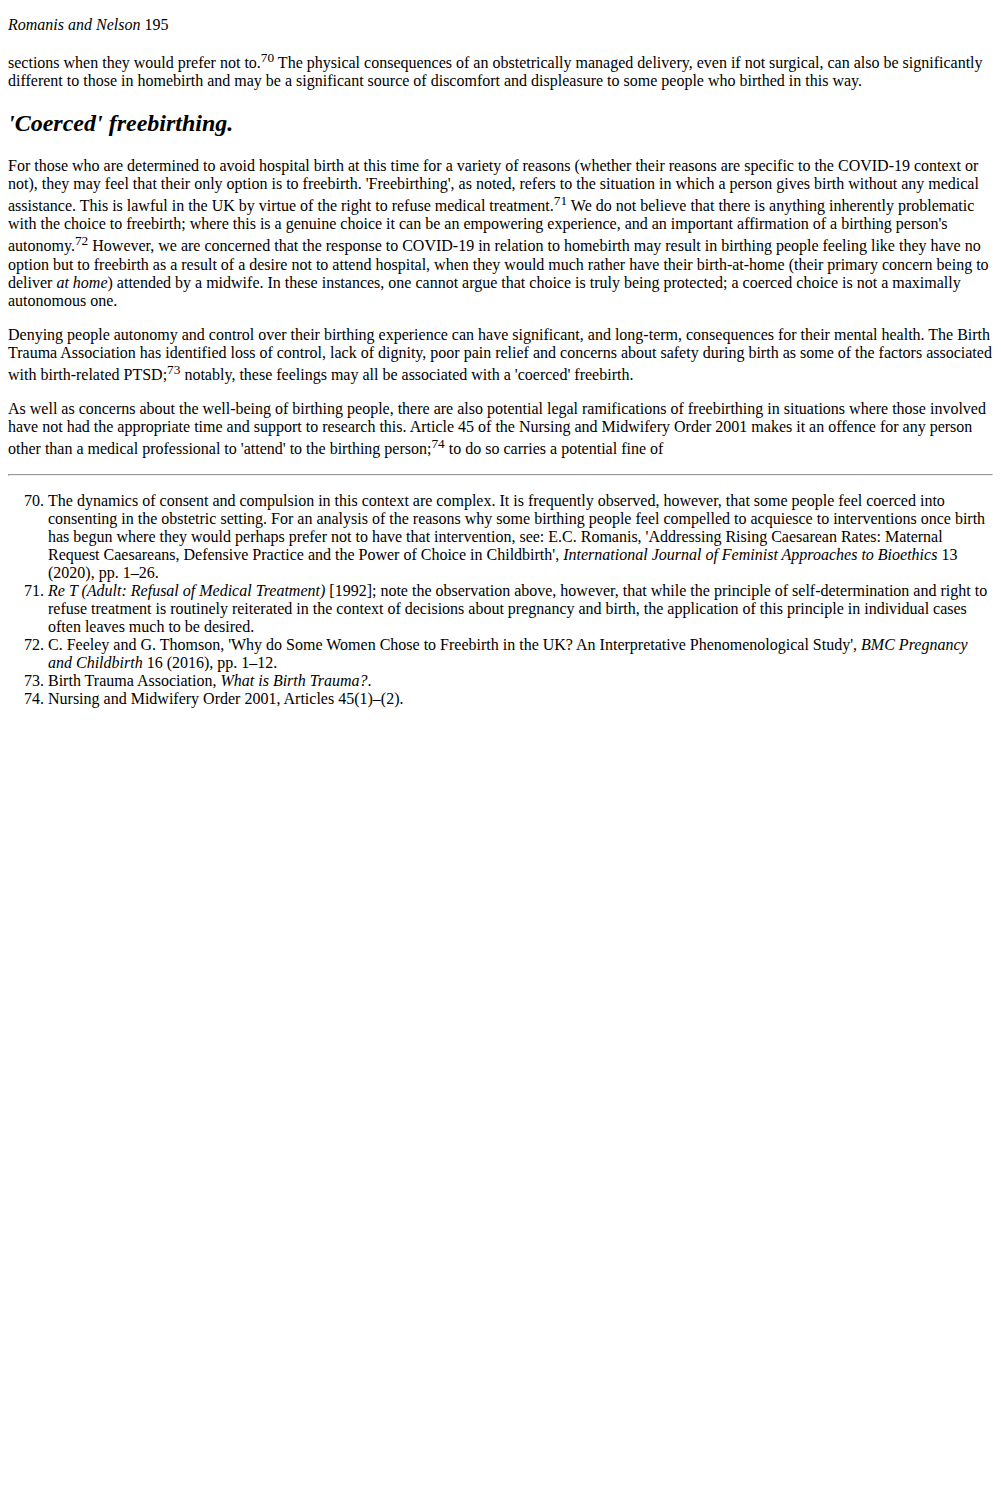Romanis and Nelson 195
sections when they would prefer not to.70 The physical consequences of an obstetrically managed delivery, even if not surgical, can also be significantly different to those in homebirth and may be a significant source of discomfort and displeasure to some people who birthed in this way.
'Coerced' freebirthing.
For those who are determined to avoid hospital birth at this time for a variety of reasons (whether their reasons are specific to the COVID-19 context or not), they may feel that their only option is to freebirth. 'Freebirthing', as noted, refers to the situation in which a person gives birth without any medical assistance. This is lawful in the UK by virtue of the right to refuse medical treatment.71 We do not believe that there is anything inherently problematic with the choice to freebirth; where this is a genuine choice it can be an empowering experience, and an important affirmation of a birthing person's autonomy.72 However, we are concerned that the response to COVID-19 in relation to homebirth may result in birthing people feeling like they have no option but to freebirth as a result of a desire not to attend hospital, when they would much rather have their birth-at-home (their primary concern being to deliver at home) attended by a midwife. In these instances, one cannot argue that choice is truly being protected; a coerced choice is not a maximally autonomous one.
Denying people autonomy and control over their birthing experience can have significant, and long-term, consequences for their mental health. The Birth Trauma Association has identified loss of control, lack of dignity, poor pain relief and concerns about safety during birth as some of the factors associated with birth-related PTSD;73 notably, these feelings may all be associated with a 'coerced' freebirth.
As well as concerns about the well-being of birthing people, there are also potential legal ramifications of freebirthing in situations where those involved have not had the appropriate time and support to research this. Article 45 of the Nursing and Midwifery Order 2001 makes it an offence for any person other than a medical professional to 'attend' to the birthing person;74 to do so carries a potential fine of
The dynamics of consent and compulsion in this context are complex. It is frequently observed, however, that some people feel coerced into consenting in the obstetric setting. For an analysis of the reasons why some birthing people feel compelled to acquiesce to interventions once birth has begun where they would perhaps prefer not to have that intervention, see: E.C. Romanis, 'Addressing Rising Caesarean Rates: Maternal Request Caesareans, Defensive Practice and the Power of Choice in Childbirth', International Journal of Feminist Approaches to Bioethics 13 (2020), pp. 1–26.
Re T (Adult: Refusal of Medical Treatment) [1992]; note the observation above, however, that while the principle of self-determination and right to refuse treatment is routinely reiterated in the context of decisions about pregnancy and birth, the application of this principle in individual cases often leaves much to be desired.
C. Feeley and G. Thomson, 'Why do Some Women Chose to Freebirth in the UK? An Interpretative Phenomenological Study', BMC Pregnancy and Childbirth 16 (2016), pp. 1–12.
Birth Trauma Association, What is Birth Trauma?.
Nursing and Midwifery Order 2001, Articles 45(1)–(2).